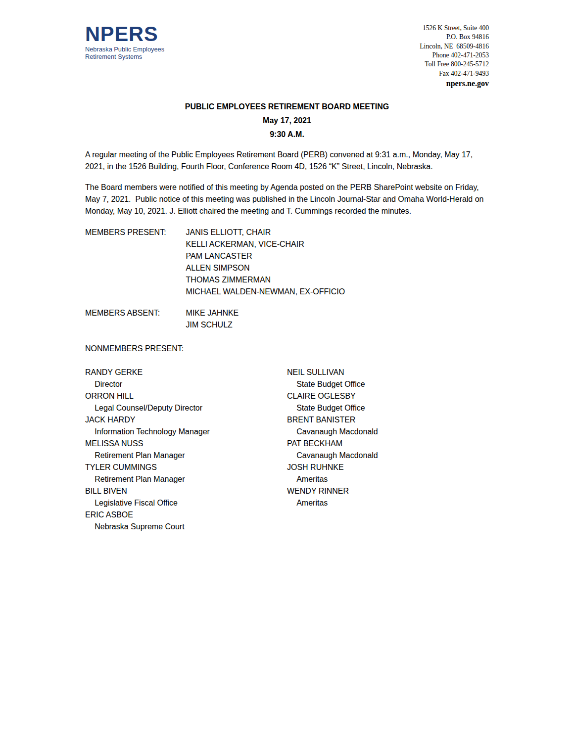NPERS
Nebraska Public Employees
Retirement Systems
1526 K Street, Suite 400
P.O. Box 94816
Lincoln, NE 68509-4816
Phone 402-471-2053
Toll Free 800-245-5712
Fax 402-471-9493
npers.ne.gov
PUBLIC EMPLOYEES RETIREMENT BOARD MEETING
May 17, 2021
9:30 A.M.
A regular meeting of the Public Employees Retirement Board (PERB) convened at 9:31 a.m., Monday, May 17, 2021, in the 1526 Building, Fourth Floor, Conference Room 4D, 1526 “K” Street, Lincoln, Nebraska.
The Board members were notified of this meeting by Agenda posted on the PERB SharePoint website on Friday, May 7, 2021. Public notice of this meeting was published in the Lincoln Journal-Star and Omaha World-Herald on Monday, May 10, 2021. J. Elliott chaired the meeting and T. Cummings recorded the minutes.
| MEMBERS PRESENT: | JANIS ELLIOTT, CHAIR KELLI ACKERMAN, VICE-CHAIR PAM LANCASTER ALLEN SIMPSON THOMAS ZIMMERMAN MICHAEL WALDEN-NEWMAN, EX-OFFICIO |
| MEMBERS ABSENT: | MIKE JAHNKE JIM SCHULZ |
NONMEMBERS PRESENT:
| RANDY GERKE Director ORRON HILL Legal Counsel/Deputy Director JACK HARDY Information Technology Manager MELISSA NUSS Retirement Plan Manager TYLER CUMMINGS Retirement Plan Manager BILL BIVEN Legislative Fiscal Office ERIC ASBOE Nebraska Supreme Court | NEIL SULLIVAN State Budget Office CLAIRE OGLESBY State Budget Office BRENT BANISTER Cavanaugh Macdonald PAT BECKHAM Cavanaugh Macdonald JOSH RUHNKE Ameritas WENDY RINNER Ameritas |